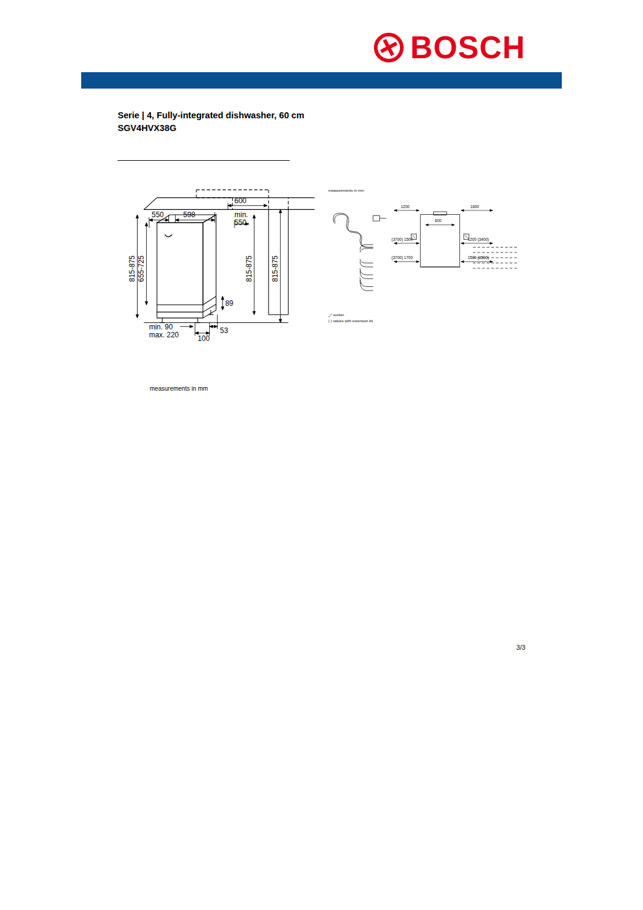BOSCH
Serie | 4, Fully-integrated dishwasher, 60 cm
SGV4HVX38G
550 598 600 min. 550 89 53 100 min. 90 max. 220 815-875 655-725 815-875 815-875
measurements in mm
measurements in mm
1200 1600 600 (3700) 1500 1200 (3400) (3700) 1700 1500 (3500)
socket
( ) values with extension kit
3/3